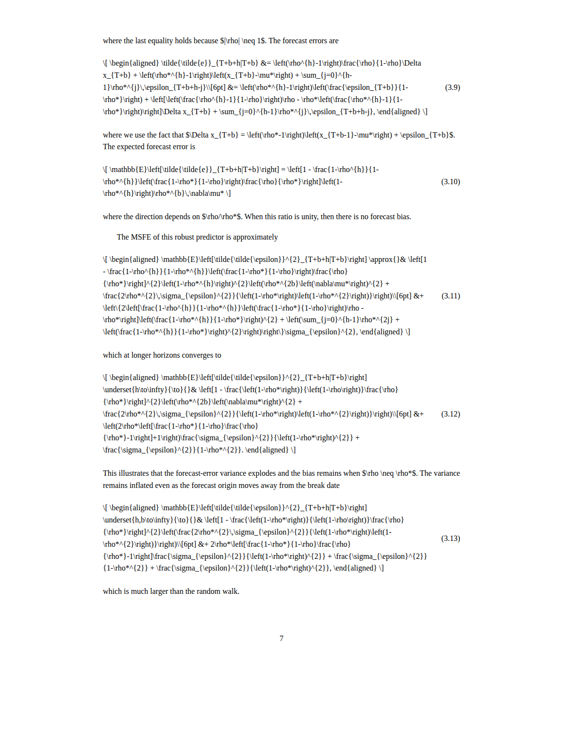where the last equality holds because $|\rho| \neq 1$. The forecast errors are
(3.9)
\[ \begin{aligned} \tilde{\tilde{e}}_{T+b+h|T+b} &= \left(\rho^{h}-1\right)\frac{\rho}{1-\rho}\Delta x_{T+b} + \left(\rho*^{h}-1\right)\left(x_{T+b}-\mu*\right) + \sum_{j=0}^{h-1}\rho*^{j}\,\epsilon_{T+b+h-j}\\[6pt] &= \left(\rho*^{h}-1\right)\left(\frac{\epsilon_{T+b}}{1-\rho*}\right) + \left[\left(\frac{\rho^{h}-1}{1-\rho}\right)\rho - \rho*\left(\frac{\rho*^{h}-1}{1-\rho*}\right)\right]\Delta x_{T+b} + \sum_{j=0}^{h-1}\rho*^{j}\,\epsilon_{T+b+h-j}, \end{aligned} \]
where we use the fact that $\Delta x_{T+b} = \left(\rho*-1\right)\left(x_{T+b-1}-\mu*\right) + \epsilon_{T+b}$. The expected forecast error is
(3.10)
\[ \mathbb{E}\left[\tilde{\tilde{e}}_{T+b+h|T+b}\right] = \left[1 - \frac{1-\rho^{h}}{1-\rho*^{h}}\left(\frac{1-\rho*}{1-\rho}\right)\frac{\rho}{\rho*}\right]\left(1-\rho*^{h}\right)\rho*^{b}\,\nabla\mu* \]
where the direction depends on $\rho/\rho*$. When this ratio is unity, then there is no forecast bias.
The MSFE of this robust predictor is approximately
(3.11)
\[ \begin{aligned} \mathbb{E}\left[\tilde{\tilde{\epsilon}}^{2}_{T+b+h|T+b}\right] \approx{}& \left[1 - \frac{1-\rho^{h}}{1-\rho*^{h}}\left(\frac{1-\rho*}{1-\rho}\right)\frac{\rho}{\rho*}\right]^{2}\left(1-\rho*^{h}\right)^{2}\left(\rho*^{2b}\left(\nabla\mu*\right)^{2} + \frac{2\rho*^{2}\,\sigma_{\epsilon}^{2}}{\left(1-\rho*\right)\left(1-\rho*^{2}\right)}\right)\\[6pt] &+ \left\{2\left[\frac{1-\rho^{h}}{1-\rho*^{h}}\left(\frac{1-\rho*}{1-\rho}\right)\rho - \rho*\right]\left(\frac{1-\rho*^{h}}{1-\rho*}\right)^{2} + \left(\sum_{j=0}^{h-1}\rho*^{2j} + \left(\frac{1-\rho*^{h}}{1-\rho*}\right)^{2}\right)\right\}\sigma_{\epsilon}^{2}, \end{aligned} \]
which at longer horizons converges to
(3.12)
\[ \begin{aligned} \mathbb{E}\left[\tilde{\tilde{\epsilon}}^{2}_{T+b+h|T+b}\right] \underset{h\to\infty}{\to}{}& \left[1 - \frac{\left(1-\rho*\right)}{\left(1-\rho\right)}\frac{\rho}{\rho*}\right]^{2}\left(\rho*^{2b}\left(\nabla\mu*\right)^{2} + \frac{2\rho*^{2}\,\sigma_{\epsilon}^{2}}{\left(1-\rho*\right)\left(1-\rho*^{2}\right)}\right)\\[6pt] &+ \left(2\rho*\left[\frac{1-\rho*}{1-\rho}\frac{\rho}{\rho*}-1\right]+1\right)\frac{\sigma_{\epsilon}^{2}}{\left(1-\rho*\right)^{2}} + \frac{\sigma_{\epsilon}^{2}}{1-\rho*^{2}}. \end{aligned} \]
This illustrates that the forecast-error variance explodes and the bias remains when $\rho \neq \rho*$. The variance remains inflated even as the forecast origin moves away from the break date
(3.13)
\[ \begin{aligned} \mathbb{E}\left[\tilde{\tilde{\epsilon}}^{2}_{T+b+h|T+b}\right] \underset{h,b\to\infty}{\to}{}& \left[1 - \frac{\left(1-\rho*\right)}{\left(1-\rho\right)}\frac{\rho}{\rho*}\right]^{2}\left(\frac{2\rho*^{2}\,\sigma_{\epsilon}^{2}}{\left(1-\rho*\right)\left(1-\rho*^{2}\right)}\right)\\[6pt] &+ 2\rho*\left[\frac{1-\rho*}{1-\rho}\frac{\rho}{\rho*}-1\right]\frac{\sigma_{\epsilon}^{2}}{\left(1-\rho*\right)^{2}} + \frac{\sigma_{\epsilon}^{2}}{1-\rho*^{2}} + \frac{\sigma_{\epsilon}^{2}}{\left(1-\rho*\right)^{2}}, \end{aligned} \]
which is much larger than the random walk.
7